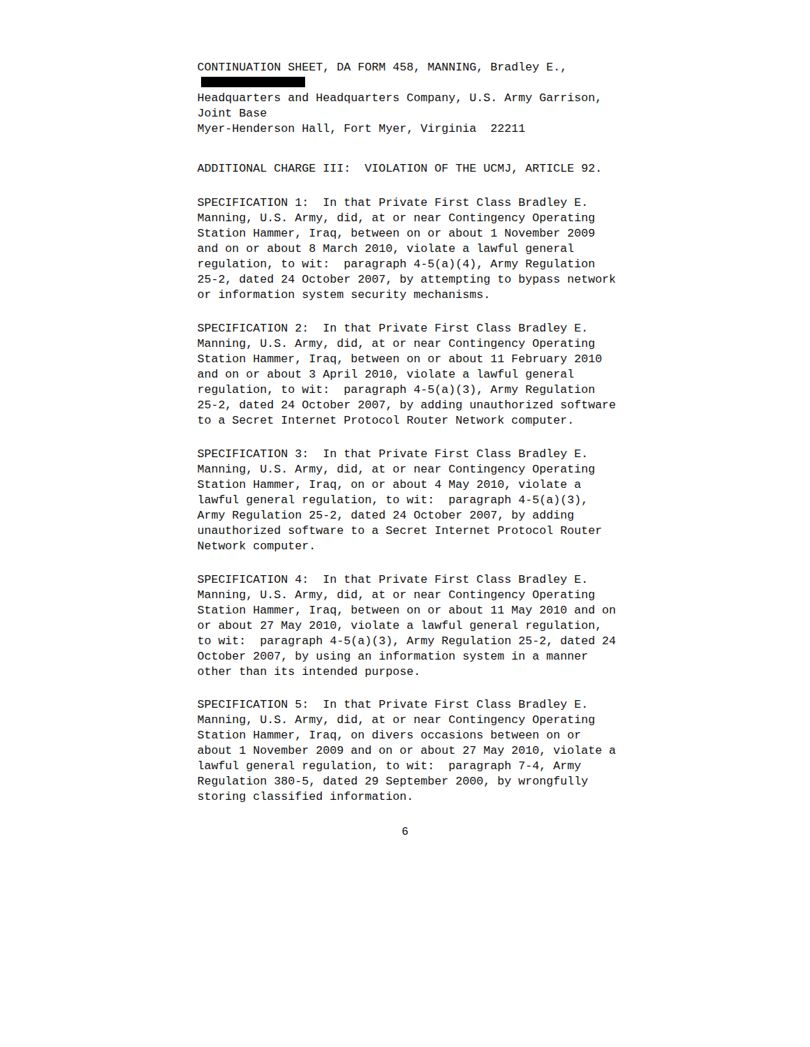CONTINUATION SHEET, DA FORM 458, MANNING, Bradley E.,
Headquarters and Headquarters Company, U.S. Army Garrison, Joint Base
Myer-Henderson Hall, Fort Myer, Virginia 22211
ADDITIONAL CHARGE III: VIOLATION OF THE UCMJ, ARTICLE 92.
SPECIFICATION 1: In that Private First Class Bradley E. Manning, U.S. Army, did, at or near Contingency Operating Station Hammer, Iraq, between on or about 1 November 2009 and on or about 8 March 2010, violate a lawful general regulation, to wit: paragraph 4-5(a)(4), Army Regulation 25-2, dated 24 October 2007, by attempting to bypass network or information system security mechanisms.
SPECIFICATION 2: In that Private First Class Bradley E. Manning, U.S. Army, did, at or near Contingency Operating Station Hammer, Iraq, between on or about 11 February 2010 and on or about 3 April 2010, violate a lawful general regulation, to wit: paragraph 4-5(a)(3), Army Regulation 25-2, dated 24 October 2007, by adding unauthorized software to a Secret Internet Protocol Router Network computer.
SPECIFICATION 3: In that Private First Class Bradley E. Manning, U.S. Army, did, at or near Contingency Operating Station Hammer, Iraq, on or about 4 May 2010, violate a lawful general regulation, to wit: paragraph 4-5(a)(3), Army Regulation 25-2, dated 24 October 2007, by adding unauthorized software to a Secret Internet Protocol Router Network computer.
SPECIFICATION 4: In that Private First Class Bradley E. Manning, U.S. Army, did, at or near Contingency Operating Station Hammer, Iraq, between on or about 11 May 2010 and on or about 27 May 2010, violate a lawful general regulation, to wit: paragraph 4-5(a)(3), Army Regulation 25-2, dated 24 October 2007, by using an information system in a manner other than its intended purpose.
SPECIFICATION 5: In that Private First Class Bradley E. Manning, U.S. Army, did, at or near Contingency Operating Station Hammer, Iraq, on divers occasions between on or about 1 November 2009 and on or about 27 May 2010, violate a lawful general regulation, to wit: paragraph 7-4, Army Regulation 380-5, dated 29 September 2000, by wrongfully storing classified information.
6